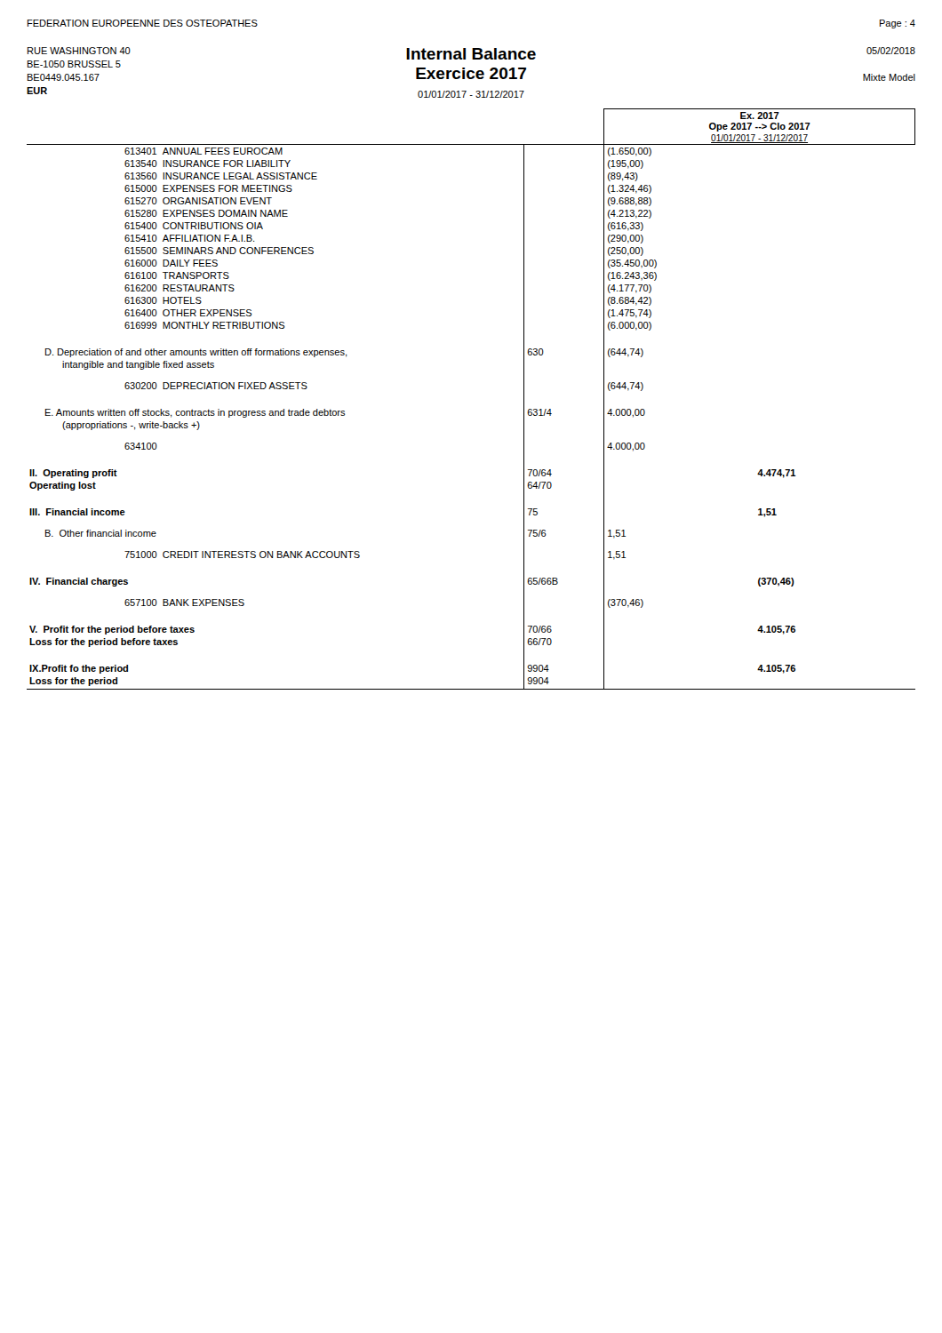Page : 4
FEDERATION EUROPEENNE DES OSTEOPATHES
RUE WASHINGTON 40
BE-1050 BRUSSEL 5
BE0449.045.167
EUR
Internal Balance
Exercice 2017
01/01/2017 - 31/12/2017
05/02/2018
Mixte Model
| | | Ex. 2017 Ope 2017 --> Clo 2017 |
| | | 01/01/2017 - 31/12/2017 |
| 613401 ANNUAL FEES EUROCAM | | (1.650,00) | |
| 613540 INSURANCE FOR LIABILITY | | (195,00) | |
| 613560 INSURANCE LEGAL ASSISTANCE | | (89,43) | |
| 615000 EXPENSES FOR MEETINGS | | (1.324,46) | |
| 615270 ORGANISATION EVENT | | (9.688,88) | |
| 615280 EXPENSES DOMAIN NAME | | (4.213,22) | |
| 615400 CONTRIBUTIONS OIA | | (616,33) | |
| 615410 AFFILIATION F.A.I.B. | | (290,00) | |
| 615500 SEMINARS AND CONFERENCES | | (250,00) | |
| 616000 DAILY FEES | | (35.450,00) | |
| 616100 TRANSPORTS | | (16.243,36) | |
| 616200 RESTAURANTS | | (4.177,70) | |
| 616300 HOTELS | | (8.684,42) | |
| 616400 OTHER EXPENSES | | (1.475,74) | |
| 616999 MONTHLY RETRIBUTIONS | | (6.000,00) | |
| D. Depreciation of and other amounts written off formations expenses, | 630 | (644,74) | |
| intangible and tangible fixed assets | | | |
| 630200 DEPRECIATION FIXED ASSETS | | (644,74) | |
| E. Amounts written off stocks, contracts in progress and trade debtors | 631/4 | 4.000,00 | |
| (appropriations -, write-backs +) | | | |
| 634100 | | 4.000,00 | |
| II. Operating profit | 70/64 | | 4.474,71 |
| Operating lost | 64/70 | | |
| III. Financial income | 75 | | 1,51 |
| B. Other financial income | 75/6 | 1,51 | |
| 751000 CREDIT INTERESTS ON BANK ACCOUNTS | | 1,51 | |
| IV. Financial charges | 65/66B | | (370,46) |
| 657100 BANK EXPENSES | | (370,46) | |
| V. Profit for the period before taxes | 70/66 | | 4.105,76 |
| Loss for the period before taxes | 66/70 | | |
| IX.Profit fo the period | 9904 | | 4.105,76 |
| Loss for the period | 9904 | | |